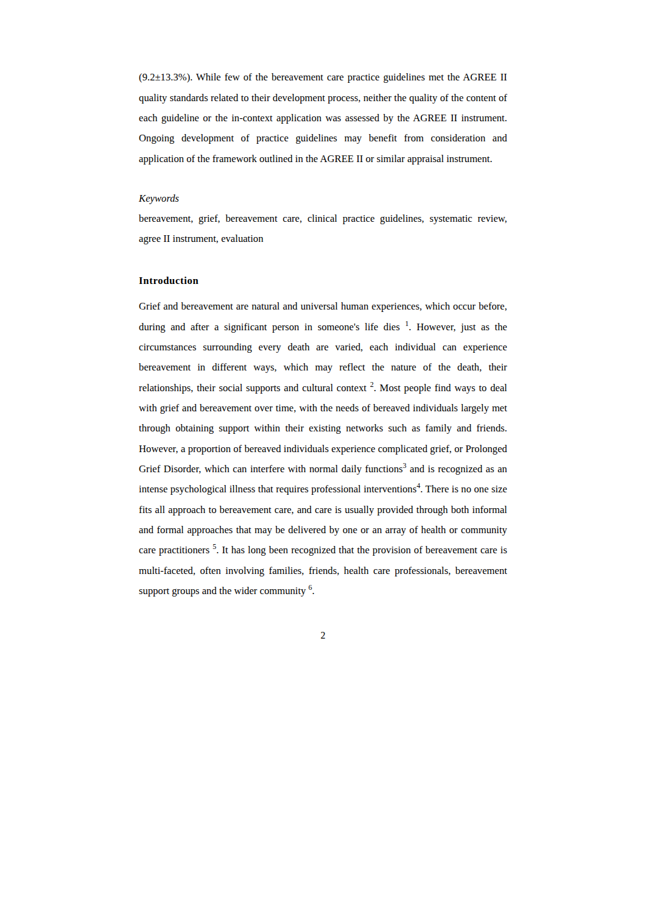(9.2±13.3%). While few of the bereavement care practice guidelines met the AGREE II quality standards related to their development process, neither the quality of the content of each guideline or the in-context application was assessed by the AGREE II instrument. Ongoing development of practice guidelines may benefit from consideration and application of the framework outlined in the AGREE II or similar appraisal instrument.
Keywords
bereavement, grief, bereavement care, clinical practice guidelines, systematic review, agree II instrument, evaluation
Introduction
Grief and bereavement are natural and universal human experiences, which occur before, during and after a significant person in someone's life dies 1. However, just as the circumstances surrounding every death are varied, each individual can experience bereavement in different ways, which may reflect the nature of the death, their relationships, their social supports and cultural context 2. Most people find ways to deal with grief and bereavement over time, with the needs of bereaved individuals largely met through obtaining support within their existing networks such as family and friends. However, a proportion of bereaved individuals experience complicated grief, or Prolonged Grief Disorder, which can interfere with normal daily functions3 and is recognized as an intense psychological illness that requires professional interventions4. There is no one size fits all approach to bereavement care, and care is usually provided through both informal and formal approaches that may be delivered by one or an array of health or community care practitioners 5. It has long been recognized that the provision of bereavement care is multi-faceted, often involving families, friends, health care professionals, bereavement support groups and the wider community 6.
2